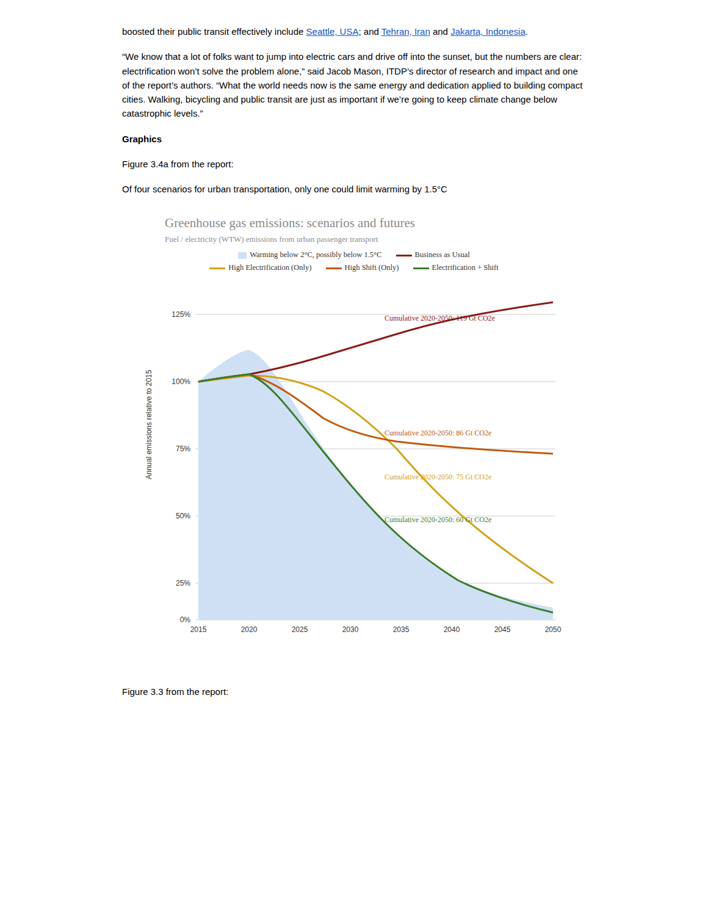boosted their public transit effectively include Seattle, USA; and Tehran, Iran and Jakarta, Indonesia.
“We know that a lot of folks want to jump into electric cars and drive off into the sunset, but the numbers are clear: electrification won’t solve the problem alone,” said Jacob Mason, ITDP’s director of research and impact and one of the report’s authors. “What the world needs now is the same energy and dedication applied to building compact cities. Walking, bicycling and public transit are just as important if we’re going to keep climate change below catastrophic levels.”
Graphics
Figure 3.4a from the report:
Of four scenarios for urban transportation, only one could limit warming by 1.5°C
Greenhouse gas emissions: scenarios and futures
Fuel / electricity (WTW) emissions from urban passenger transport
Warming below 2°C, possibly below 1.5°C Business as Usual
High Electrification (Only) High Shift (Only) Electrification + Shift
Annual emissions relative to 2015 125% 100% 75% 50% 25% 0% 2015 2020 2025 2030 2035 2040 2045 2050 Cumulative 2020-2050: 119 Gt CO2e Cumulative 2020-2050: 86 Gt CO2e Cumulative 2020-2050: 75 Gt CO2e Cumulative 2020-2050: 60 Gt CO2e
Figure 3.3 from the report: